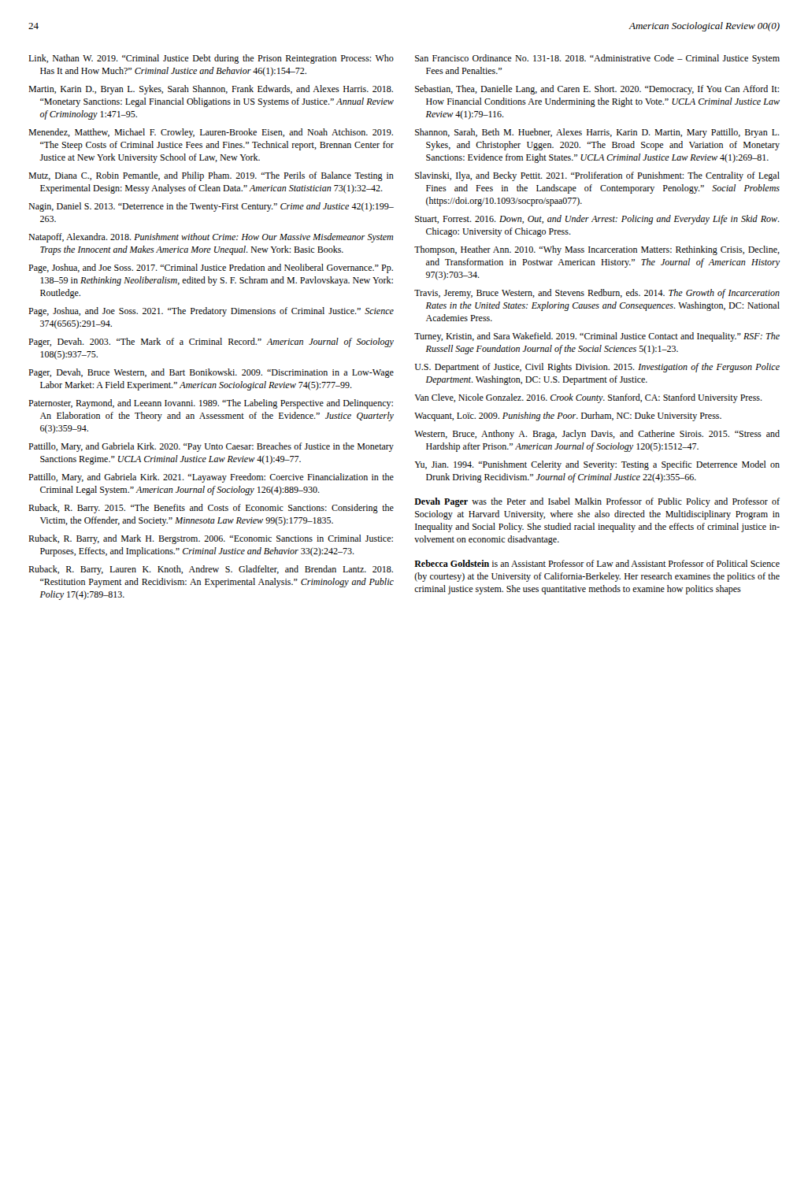24 American Sociological Review 00(0)
Link, Nathan W. 2019. “Criminal Justice Debt during the Prison Reintegration Process: Who Has It and How Much?” Criminal Justice and Behavior 46(1):154–72.
Martin, Karin D., Bryan L. Sykes, Sarah Shannon, Frank Edwards, and Alexes Harris. 2018. “Monetary Sanctions: Legal Financial Obligations in US Systems of Justice.” Annual Review of Criminology 1:471–95.
Menendez, Matthew, Michael F. Crowley, Lauren-Brooke Eisen, and Noah Atchison. 2019. “The Steep Costs of Criminal Justice Fees and Fines.” Technical report, Brennan Center for Justice at New York University School of Law, New York.
Mutz, Diana C., Robin Pemantle, and Philip Pham. 2019. “The Perils of Balance Testing in Experimental Design: Messy Analyses of Clean Data.” American Statistician 73(1):32–42.
Nagin, Daniel S. 2013. “Deterrence in the Twenty-First Century.” Crime and Justice 42(1):199–263.
Natapoff, Alexandra. 2018. Punishment without Crime: How Our Massive Misdemeanor System Traps the Innocent and Makes America More Unequal. New York: Basic Books.
Page, Joshua, and Joe Soss. 2017. “Criminal Justice Predation and Neoliberal Governance.” Pp. 138–59 in Rethinking Neoliberalism, edited by S. F. Schram and M. Pavlovskaya. New York: Routledge.
Page, Joshua, and Joe Soss. 2021. “The Predatory Dimensions of Criminal Justice.” Science 374(6565):291–94.
Pager, Devah. 2003. “The Mark of a Criminal Record.” American Journal of Sociology 108(5):937–75.
Pager, Devah, Bruce Western, and Bart Bonikowski. 2009. “Discrimination in a Low-Wage Labor Market: A Field Experiment.” American Sociological Review 74(5):777–99.
Paternoster, Raymond, and Leeann Iovanni. 1989. “The Labeling Perspective and Delinquency: An Elaboration of the Theory and an Assessment of the Evidence.” Justice Quarterly 6(3):359–94.
Pattillo, Mary, and Gabriela Kirk. 2020. “Pay Unto Caesar: Breaches of Justice in the Monetary Sanctions Regime.” UCLA Criminal Justice Law Review 4(1):49–77.
Pattillo, Mary, and Gabriela Kirk. 2021. “Layaway Freedom: Coercive Financialization in the Criminal Legal System.” American Journal of Sociology 126(4):889–930.
Ruback, R. Barry. 2015. “The Benefits and Costs of Economic Sanctions: Considering the Victim, the Offender, and Society.” Minnesota Law Review 99(5):1779–1835.
Ruback, R. Barry, and Mark H. Bergstrom. 2006. “Economic Sanctions in Criminal Justice: Purposes, Effects, and Implications.” Criminal Justice and Behavior 33(2):242–73.
Ruback, R. Barry, Lauren K. Knoth, Andrew S. Gladfelter, and Brendan Lantz. 2018. “Restitution Payment and Recidivism: An Experimental Analysis.” Criminology and Public Policy 17(4):789–813.
San Francisco Ordinance No. 131-18. 2018. “Administrative Code – Criminal Justice System Fees and Penalties.”
Sebastian, Thea, Danielle Lang, and Caren E. Short. 2020. “Democracy, If You Can Afford It: How Financial Conditions Are Undermining the Right to Vote.” UCLA Criminal Justice Law Review 4(1):79–116.
Shannon, Sarah, Beth M. Huebner, Alexes Harris, Karin D. Martin, Mary Pattillo, Bryan L. Sykes, and Christopher Uggen. 2020. “The Broad Scope and Variation of Monetary Sanctions: Evidence from Eight States.” UCLA Criminal Justice Law Review 4(1):269–81.
Slavinski, Ilya, and Becky Pettit. 2021. “Proliferation of Punishment: The Centrality of Legal Fines and Fees in the Landscape of Contemporary Penology.” Social Problems (https://doi.org/10.1093/socpro/spaa077).
Stuart, Forrest. 2016. Down, Out, and Under Arrest: Policing and Everyday Life in Skid Row. Chicago: University of Chicago Press.
Thompson, Heather Ann. 2010. “Why Mass Incarceration Matters: Rethinking Crisis, Decline, and Transformation in Postwar American History.” The Journal of American History 97(3):703–34.
Travis, Jeremy, Bruce Western, and Stevens Redburn, eds. 2014. The Growth of Incarceration Rates in the United States: Exploring Causes and Consequences. Washington, DC: National Academies Press.
Turney, Kristin, and Sara Wakefield. 2019. “Criminal Justice Contact and Inequality.” RSF: The Russell Sage Foundation Journal of the Social Sciences 5(1):1–23.
U.S. Department of Justice, Civil Rights Division. 2015. Investigation of the Ferguson Police Department. Washington, DC: U.S. Department of Justice.
Van Cleve, Nicole Gonzalez. 2016. Crook County. Stanford, CA: Stanford University Press.
Wacquant, Loïc. 2009. Punishing the Poor. Durham, NC: Duke University Press.
Western, Bruce, Anthony A. Braga, Jaclyn Davis, and Catherine Sirois. 2015. “Stress and Hardship after Prison.” American Journal of Sociology 120(5):1512–47.
Yu, Jian. 1994. “Punishment Celerity and Severity: Testing a Specific Deterrence Model on Drunk Driving Recidivism.” Journal of Criminal Justice 22(4):355–66.
Devah Pager was the Peter and Isabel Malkin Professor of Public Policy and Professor of Sociology at Harvard University, where she also directed the Multidisciplinary Program in Inequality and Social Policy. She studied racial inequality and the effects of criminal justice involvement on economic disadvantage.
Rebecca Goldstein is an Assistant Professor of Law and Assistant Professor of Political Science (by courtesy) at the University of California-Berkeley. Her research examines the politics of the criminal justice system. She uses quantitative methods to examine how politics shapes